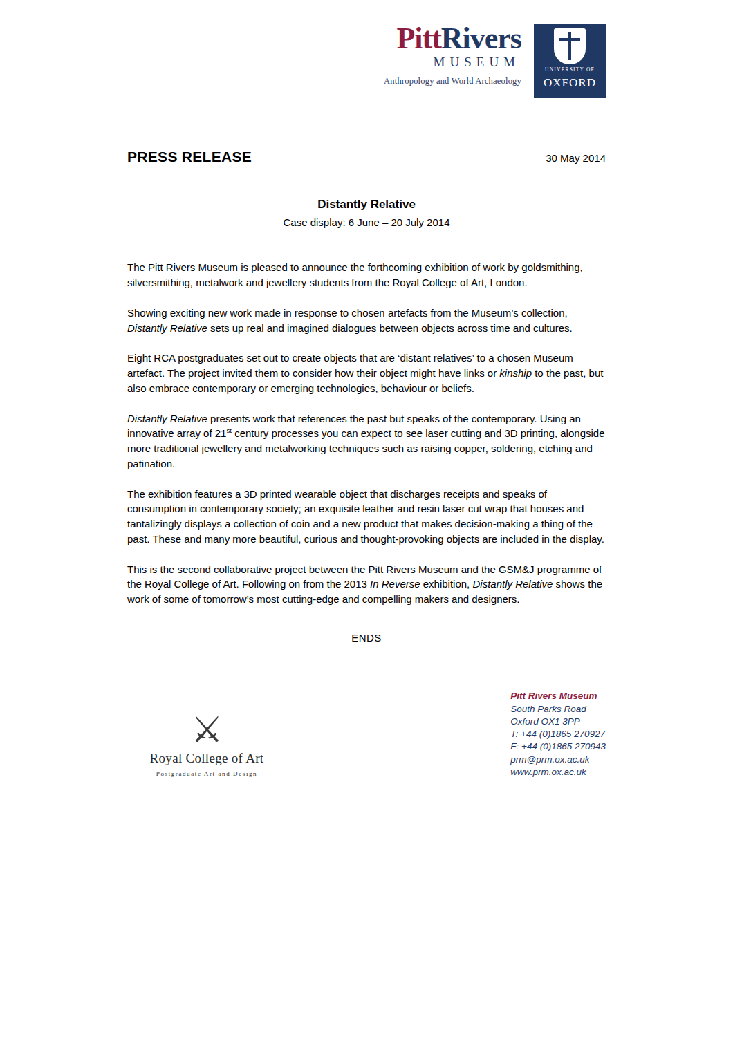PittRivers
MUSEUM
Anthropology and World Archaeology
UNIVERSITY OF
OXFORD
PRESS RELEASE
30 May 2014
Distantly Relative
Case display: 6 June – 20 July 2014
The Pitt Rivers Museum is pleased to announce the forthcoming exhibition of work by goldsmithing, silversmithing, metalwork and jewellery students from the Royal College of Art, London.
Showing exciting new work made in response to chosen artefacts from the Museum’s collection, Distantly Relative sets up real and imagined dialogues between objects across time and cultures.
Eight RCA postgraduates set out to create objects that are ‘distant relatives’ to a chosen Museum artefact. The project invited them to consider how their object might have links or kinship to the past, but also embrace contemporary or emerging technologies, behaviour or beliefs.
Distantly Relative presents work that references the past but speaks of the contemporary. Using an innovative array of 21st century processes you can expect to see laser cutting and 3D printing, alongside more traditional jewellery and metalworking techniques such as raising copper, soldering, etching and patination.
The exhibition features a 3D printed wearable object that discharges receipts and speaks of consumption in contemporary society; an exquisite leather and resin laser cut wrap that houses and tantalizingly displays a collection of coin and a new product that makes decision-making a thing of the past. These and many more beautiful, curious and thought-provoking objects are included in the display.
This is the second collaborative project between the Pitt Rivers Museum and the GSM&J programme of the Royal College of Art. Following on from the 2013 In Reverse exhibition, Distantly Relative shows the work of some of tomorrow’s most cutting-edge and compelling makers and designers.
ENDS
⚔
Royal College of Art
Postgraduate Art and Design
Pitt Rivers Museum
South Parks Road
Oxford OX1 3PP
T: +44 (0)1865 270927
F: +44 (0)1865 270943
prm@prm.ox.ac.uk
www.prm.ox.ac.uk